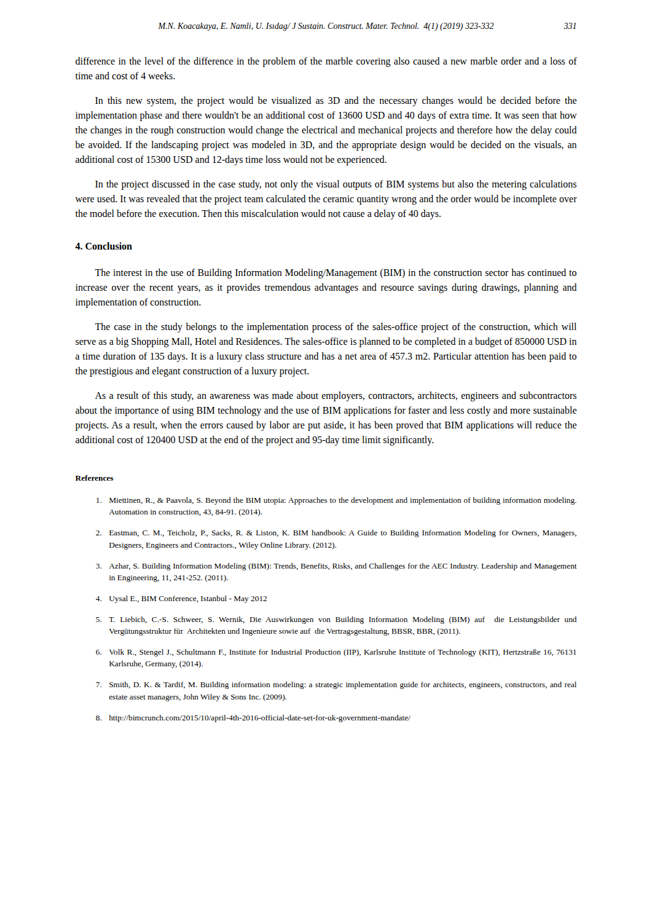M.N. Koacakaya, E. Namli, U. Isıdag/ J Sustain. Construct. Mater. Technol. 4(1) (2019) 323-332 331
difference in the level of the difference in the problem of the marble covering also caused a new marble order and a loss of time and cost of 4 weeks.
In this new system, the project would be visualized as 3D and the necessary changes would be decided before the implementation phase and there wouldn't be an additional cost of 13600 USD and 40 days of extra time. It was seen that how the changes in the rough construction would change the electrical and mechanical projects and therefore how the delay could be avoided. If the landscaping project was modeled in 3D, and the appropriate design would be decided on the visuals, an additional cost of 15300 USD and 12-days time loss would not be experienced.
In the project discussed in the case study, not only the visual outputs of BIM systems but also the metering calculations were used. It was revealed that the project team calculated the ceramic quantity wrong and the order would be incomplete over the model before the execution. Then this miscalculation would not cause a delay of 40 days.
4. Conclusion
The interest in the use of Building Information Modeling/Management (BIM) in the construction sector has continued to increase over the recent years, as it provides tremendous advantages and resource savings during drawings, planning and implementation of construction.
The case in the study belongs to the implementation process of the sales-office project of the construction, which will serve as a big Shopping Mall, Hotel and Residences. The sales-office is planned to be completed in a budget of 850000 USD in a time duration of 135 days. It is a luxury class structure and has a net area of 457.3 m2. Particular attention has been paid to the prestigious and elegant construction of a luxury project.
As a result of this study, an awareness was made about employers, contractors, architects, engineers and subcontractors about the importance of using BIM technology and the use of BIM applications for faster and less costly and more sustainable projects. As a result, when the errors caused by labor are put aside, it has been proved that BIM applications will reduce the additional cost of 120400 USD at the end of the project and 95-day time limit significantly.
References
Miettinen, R., & Paavola, S. Beyond the BIM utopia: Approaches to the development and implementation of building information modeling. Automation in construction, 43, 84-91. (2014).
Eastman, C. M., Teicholz, P., Sacks, R. & Liston, K. BIM handbook: A Guide to Building Information Modeling for Owners, Managers, Designers, Engineers and Contractors., Wiley Online Library. (2012).
Azhar, S. Building Information Modeling (BIM): Trends, Benefits, Risks, and Challenges for the AEC Industry. Leadership and Management in Engineering, 11, 241-252. (2011).
Uysal E., BIM Conference, Istanbul - May 2012
T. Liebich, C.-S. Schweer, S. Wernik, Die Auswirkungen von Building Information Modeling (BIM) auf die Leistungsbilder und Vergütungsstruktur für Architekten und Ingenieure sowie auf die Vertragsgestaltung, BBSR, BBR, (2011).
Volk R., Stengel J., Schultmann F., Institute for Industrial Production (IIP), Karlsruhe Institute of Technology (KIT), Hertzstraße 16, 76131 Karlsruhe, Germany, (2014).
Smith, D. K. & Tardif, M. Building information modeling: a strategic implementation guide for architects, engineers, constructors, and real estate asset managers, John Wiley & Sons Inc. (2009).
http://bimcrunch.com/2015/10/april-4th-2016-official-date-set-for-uk-government-mandate/